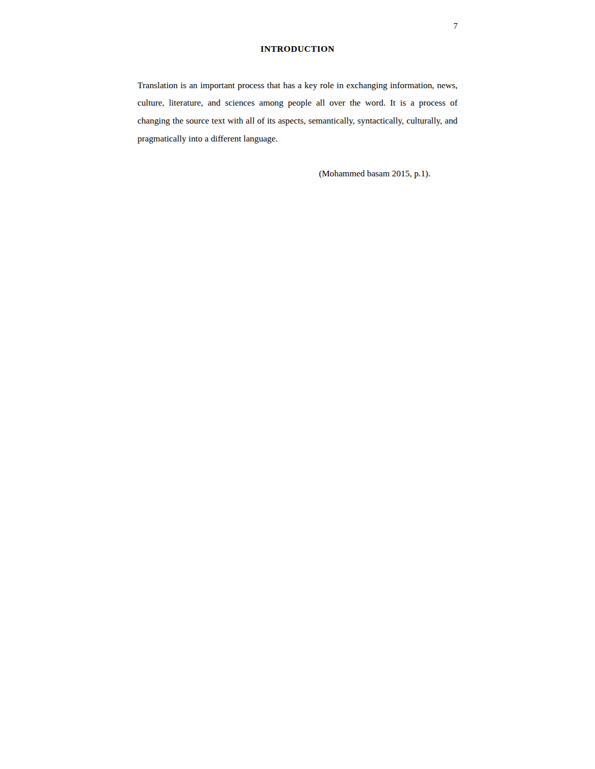7
INTRODUCTION
Translation is an important process that has a key role in exchanging information, news, culture, literature, and sciences among people all over the word. It is a process of changing the source text with all of its aspects, semantically, syntactically, culturally, and pragmatically into a different language.
(Mohammed basam 2015, p.1).